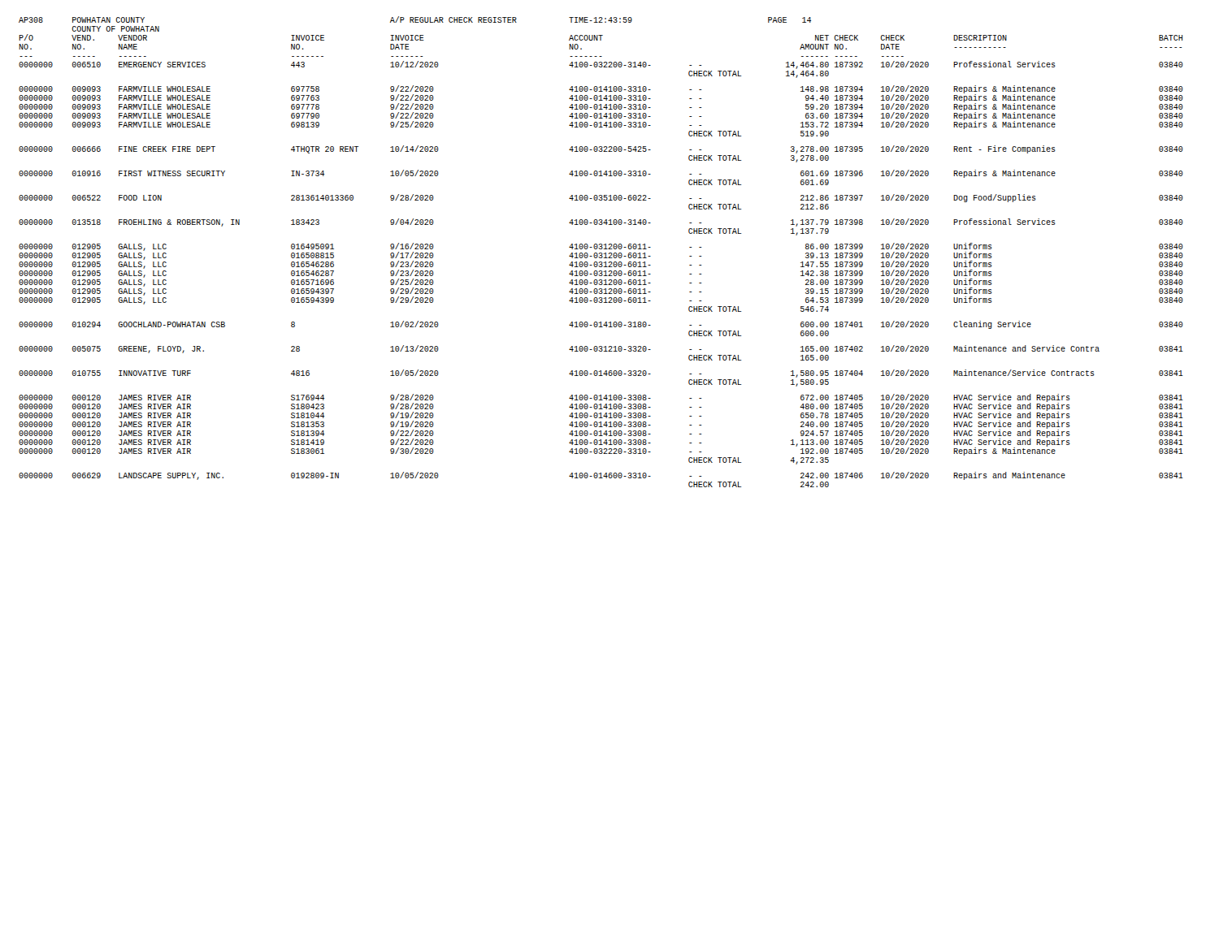| AP308 | POWHATAN COUNTY COUNTY OF POWHATAN | | A/P REGULAR CHECK REGISTER | TIME-12:43:59 | | PAGE 14 | | | | |
| --- | --- | --- | --- | --- | --- | --- | --- | --- | --- | --- |
| P/O NO. --- | VEND. NO. ----- | VENDOR NAME ------ | INVOICE NO. ------- | INVOICE DATE ------- | ACCOUNT NO. ------- | | NET AMOUNT ------ | CHECK NO. ----- | CHECK DATE ----- | DESCRIPTION ----------- | BATCH ----- |
| 0000000 | 006510 | EMERGENCY SERVICES | 443 | 10/12/2020 | 4100-032200-3140- | - - | 14,464.80 | 187392 | 10/20/2020 | Professional Services | 03840 |
| | | | | | | CHECK TOTAL | 14,464.80 | | | | |
| 0000000 | 009093 | FARMVILLE WHOLESALE | 697758 | 9/22/2020 | 4100-014100-3310- | - - | 148.98 | 187394 | 10/20/2020 | Repairs & Maintenance | 03840 |
| 0000000 | 009093 | FARMVILLE WHOLESALE | 697763 | 9/22/2020 | 4100-014100-3310- | - - | 94.40 | 187394 | 10/20/2020 | Repairs & Maintenance | 03840 |
| 0000000 | 009093 | FARMVILLE WHOLESALE | 697778 | 9/22/2020 | 4100-014100-3310- | - - | 59.20 | 187394 | 10/20/2020 | Repairs & Maintenance | 03840 |
| 0000000 | 009093 | FARMVILLE WHOLESALE | 697790 | 9/22/2020 | 4100-014100-3310- | - - | 63.60 | 187394 | 10/20/2020 | Repairs & Maintenance | 03840 |
| 0000000 | 009093 | FARMVILLE WHOLESALE | 698139 | 9/25/2020 | 4100-014100-3310- | - - | 153.72 | 187394 | 10/20/2020 | Repairs & Maintenance | 03840 |
| | | | | | | CHECK TOTAL | 519.90 | | | | |
| 0000000 | 006666 | FINE CREEK FIRE DEPT | 4THQTR 20 RENT | 10/14/2020 | 4100-032200-5425- | - - | 3,278.00 | 187395 | 10/20/2020 | Rent - Fire Companies | 03840 |
| | | | | | | CHECK TOTAL | 3,278.00 | | | | |
| 0000000 | 010916 | FIRST WITNESS SECURITY | IN-3734 | 10/05/2020 | 4100-014100-3310- | - - | 601.69 | 187396 | 10/20/2020 | Repairs & Maintenance | 03840 |
| | | | | | | CHECK TOTAL | 601.69 | | | | |
| 0000000 | 006522 | FOOD LION | 2813614013360 | 9/28/2020 | 4100-035100-6022- | - - | 212.86 | 187397 | 10/20/2020 | Dog Food/Supplies | 03840 |
| | | | | | | CHECK TOTAL | 212.86 | | | | |
| 0000000 | 013518 | FROEHLING & ROBERTSON, IN | 183423 | 9/04/2020 | 4100-034100-3140- | - - | 1,137.79 | 187398 | 10/20/2020 | Professional Services | 03840 |
| | | | | | | CHECK TOTAL | 1,137.79 | | | | |
| 0000000 | 012905 | GALLS, LLC | 016495091 | 9/16/2020 | 4100-031200-6011- | - - | 86.00 | 187399 | 10/20/2020 | Uniforms | 03840 |
| 0000000 | 012905 | GALLS, LLC | 016508815 | 9/17/2020 | 4100-031200-6011- | - - | 39.13 | 187399 | 10/20/2020 | Uniforms | 03840 |
| 0000000 | 012905 | GALLS, LLC | 016546286 | 9/23/2020 | 4100-031200-6011- | - - | 147.55 | 187399 | 10/20/2020 | Uniforms | 03840 |
| 0000000 | 012905 | GALLS, LLC | 016546287 | 9/23/2020 | 4100-031200-6011- | - - | 142.38 | 187399 | 10/20/2020 | Uniforms | 03840 |
| 0000000 | 012905 | GALLS, LLC | 016571696 | 9/25/2020 | 4100-031200-6011- | - - | 28.00 | 187399 | 10/20/2020 | Uniforms | 03840 |
| 0000000 | 012905 | GALLS, LLC | 016594397 | 9/29/2020 | 4100-031200-6011- | - - | 39.15 | 187399 | 10/20/2020 | Uniforms | 03840 |
| 0000000 | 012905 | GALLS, LLC | 016594399 | 9/29/2020 | 4100-031200-6011- | - - | 64.53 | 187399 | 10/20/2020 | Uniforms | 03840 |
| | | | | | | CHECK TOTAL | 546.74 | | | | |
| 0000000 | 010294 | GOOCHLAND-POWHATAN CSB | 8 | 10/02/2020 | 4100-014100-3180- | - - | 600.00 | 187401 | 10/20/2020 | Cleaning Service | 03840 |
| | | | | | | CHECK TOTAL | 600.00 | | | | |
| 0000000 | 005075 | GREENE, FLOYD, JR. | 28 | 10/13/2020 | 4100-031210-3320- | - - | 165.00 | 187402 | 10/20/2020 | Maintenance and Service Contra | 03841 |
| | | | | | | CHECK TOTAL | 165.00 | | | | |
| 0000000 | 010755 | INNOVATIVE TURF | 4816 | 10/05/2020 | 4100-014600-3320- | - - | 1,580.95 | 187404 | 10/20/2020 | Maintenance/Service Contracts | 03841 |
| | | | | | | CHECK TOTAL | 1,580.95 | | | | |
| 0000000 | 000120 | JAMES RIVER AIR | S176944 | 9/28/2020 | 4100-014100-3308- | - - | 672.00 | 187405 | 10/20/2020 | HVAC Service and Repairs | 03841 |
| 0000000 | 000120 | JAMES RIVER AIR | S180423 | 9/28/2020 | 4100-014100-3308- | - - | 480.00 | 187405 | 10/20/2020 | HVAC Service and Repairs | 03841 |
| 0000000 | 000120 | JAMES RIVER AIR | S181044 | 9/19/2020 | 4100-014100-3308- | - - | 650.78 | 187405 | 10/20/2020 | HVAC Service and Repairs | 03841 |
| 0000000 | 000120 | JAMES RIVER AIR | S181353 | 9/19/2020 | 4100-014100-3308- | - - | 240.00 | 187405 | 10/20/2020 | HVAC Service and Repairs | 03841 |
| 0000000 | 000120 | JAMES RIVER AIR | S181394 | 9/22/2020 | 4100-014100-3308- | - - | 924.57 | 187405 | 10/20/2020 | HVAC Service and Repairs | 03841 |
| 0000000 | 000120 | JAMES RIVER AIR | S181419 | 9/22/2020 | 4100-014100-3308- | - - | 1,113.00 | 187405 | 10/20/2020 | HVAC Service and Repairs | 03841 |
| 0000000 | 000120 | JAMES RIVER AIR | S183061 | 9/30/2020 | 4100-032220-3310- | - - | 192.00 | 187405 | 10/20/2020 | Repairs & Maintenance | 03841 |
| | | | | | | CHECK TOTAL | 4,272.35 | | | | |
| 0000000 | 006629 | LANDSCAPE SUPPLY, INC. | 0192809-IN | 10/05/2020 | 4100-014600-3310- | - - | 242.00 | 187406 | 10/20/2020 | Repairs and Maintenance | 03841 |
| | | | | | | CHECK TOTAL | 242.00 | | | | |